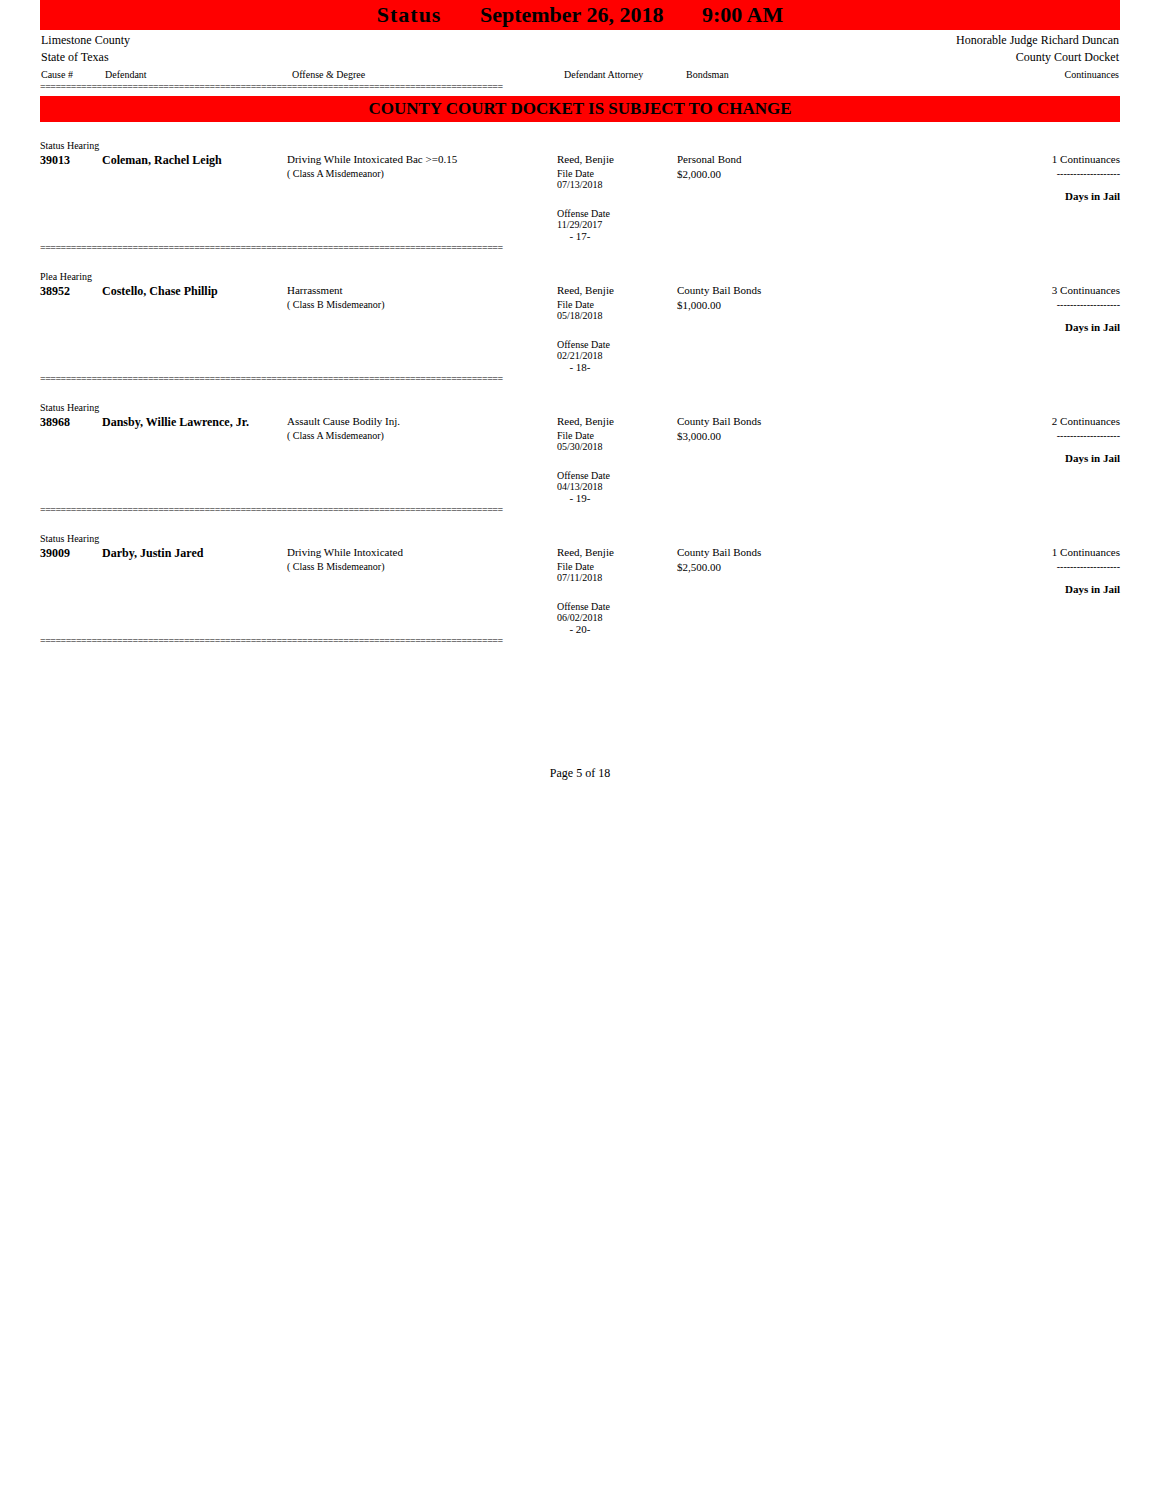Status September 26, 2018 9:00 AM
| Limestone County | Honorable Judge Richard Duncan |
| State of Texas | County Court Docket |
| Cause # | Defendant | Offense & Degree | Defendant Attorney | Bondsman | Continuances |
==========================================================================================
COUNTY COURT DOCKET IS SUBJECT TO CHANGE
Status Hearing
| 39013 | Coleman, Rachel Leigh | Driving While Intoxicated Bac >=0.15 | Reed, Benjie | Personal Bond | 1 Continuances |
| | | ( Class A Misdemeanor) | File Date 07/13/2018 | $2,000.00 | ------------------- |
| | | Days in Jail |
| | | | Offense Date 11/29/2017 | | |
| - 17- |
==========================================================================================
Plea Hearing
| 38952 | Costello, Chase Phillip | Harrassment | Reed, Benjie | County Bail Bonds | 3 Continuances |
| | | ( Class B Misdemeanor) | File Date 05/18/2018 | $1,000.00 | ------------------- |
| | | Days in Jail |
| | | | Offense Date 02/21/2018 | | |
| - 18- |
==========================================================================================
Status Hearing
| 38968 | Dansby, Willie Lawrence, Jr. | Assault Cause Bodily Inj. | Reed, Benjie | County Bail Bonds | 2 Continuances |
| | | ( Class A Misdemeanor) | File Date 05/30/2018 | $3,000.00 | ------------------- |
| | | Days in Jail |
| | | | Offense Date 04/13/2018 | | |
| - 19- |
==========================================================================================
Status Hearing
| 39009 | Darby, Justin Jared | Driving While Intoxicated | Reed, Benjie | County Bail Bonds | 1 Continuances |
| | | ( Class B Misdemeanor) | File Date 07/11/2018 | $2,500.00 | ------------------- |
| | | Days in Jail |
| | | | Offense Date 06/02/2018 | | |
| - 20- |
==========================================================================================
Page 5 of 18